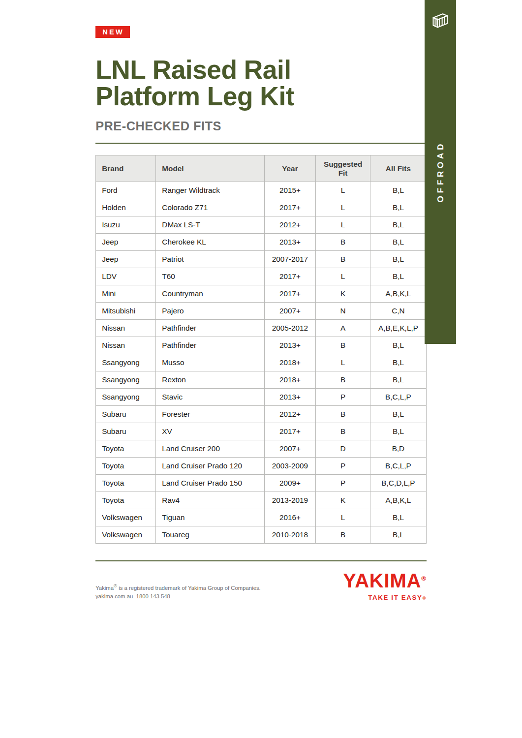OFFROAD
NEW
LNL Raised Rail
Platform Leg Kit
PRE-CHECKED FITS
| Brand | Model | Year | Suggested Fit | All Fits |
| --- | --- | --- | --- | --- |
| Ford | Ranger Wildtrack | 2015+ | L | B,L |
| Holden | Colorado Z71 | 2017+ | L | B,L |
| Isuzu | DMax LS-T | 2012+ | L | B,L |
| Jeep | Cherokee KL | 2013+ | B | B,L |
| Jeep | Patriot | 2007-2017 | B | B,L |
| LDV | T60 | 2017+ | L | B,L |
| Mini | Countryman | 2017+ | K | A,B,K,L |
| Mitsubishi | Pajero | 2007+ | N | C,N |
| Nissan | Pathfinder | 2005-2012 | A | A,B,E,K,L,P |
| Nissan | Pathfinder | 2013+ | B | B,L |
| Ssangyong | Musso | 2018+ | L | B,L |
| Ssangyong | Rexton | 2018+ | B | B,L |
| Ssangyong | Stavic | 2013+ | P | B,C,L,P |
| Subaru | Forester | 2012+ | B | B,L |
| Subaru | XV | 2017+ | B | B,L |
| Toyota | Land Cruiser 200 | 2007+ | D | B,D |
| Toyota | Land Cruiser Prado 120 | 2003-2009 | P | B,C,L,P |
| Toyota | Land Cruiser Prado 150 | 2009+ | P | B,C,D,L,P |
| Toyota | Rav4 | 2013-2019 | K | A,B,K,L |
| Volkswagen | Tiguan | 2016+ | L | B,L |
| Volkswagen | Touareg | 2010-2018 | B | B,L |
Yakima® is a registered trademark of Yakima Group of Companies.
yakima.com.au 1800 143 548
YAKIMA®
TAKE IT EASY®